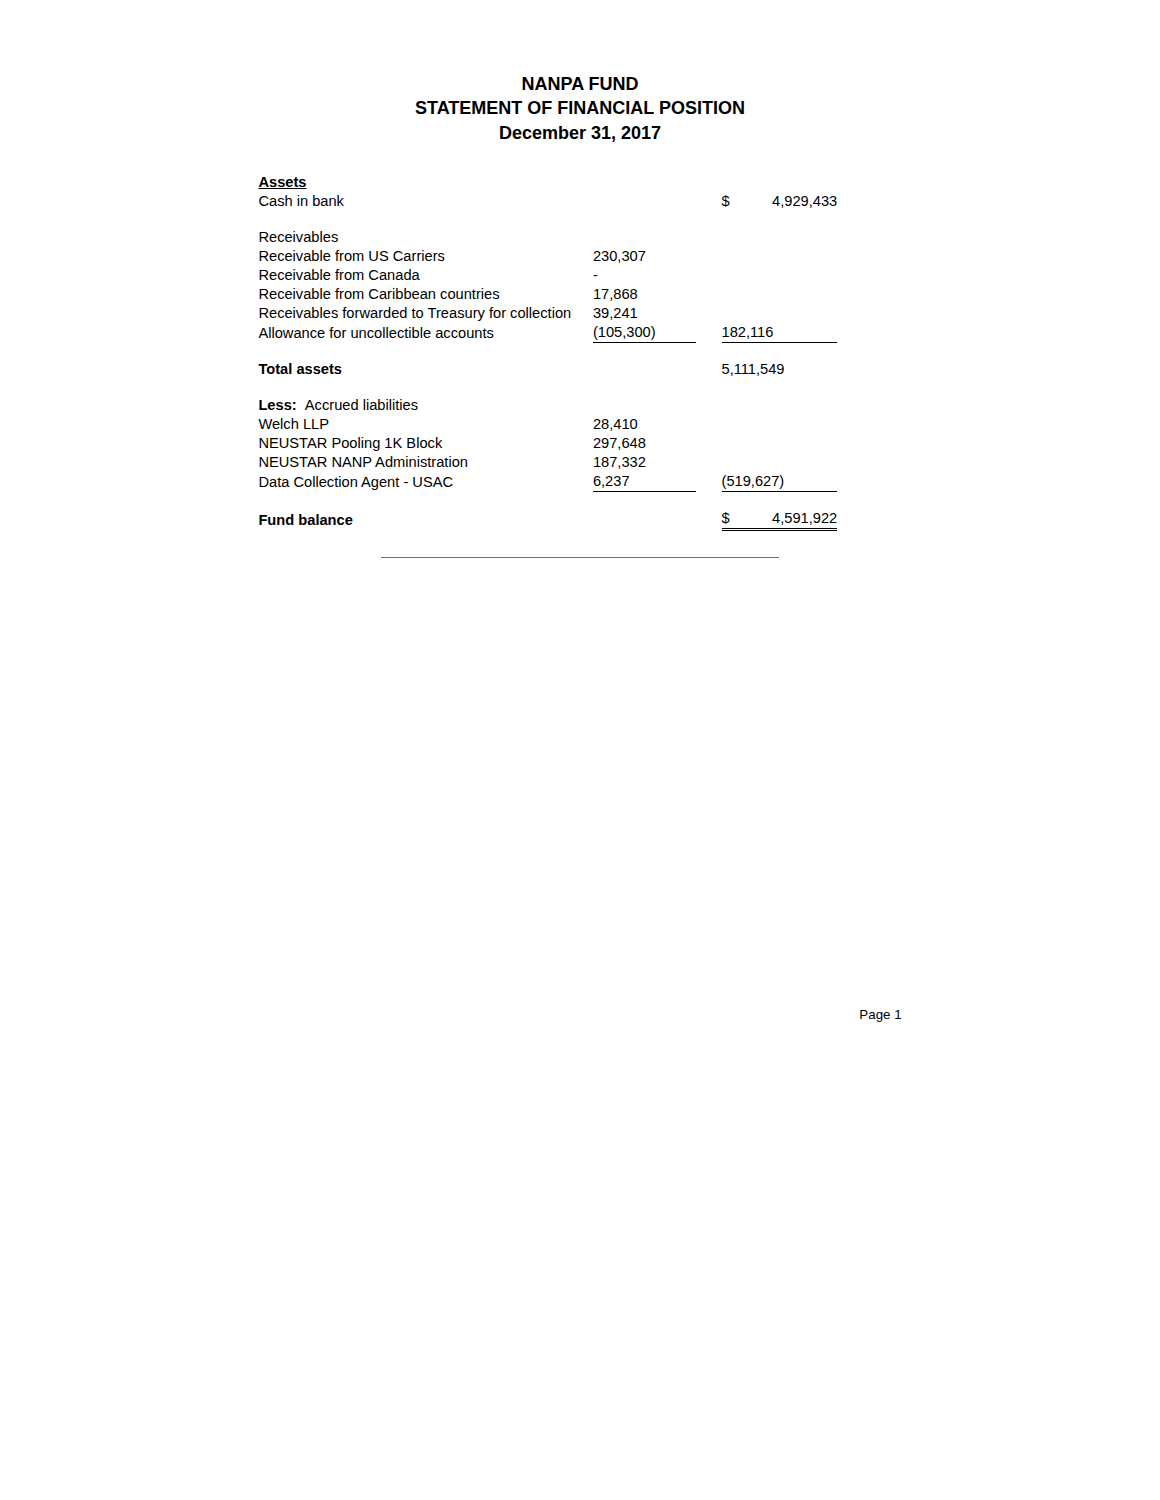NANPA FUND
STATEMENT OF FINANCIAL POSITION
December 31, 2017
| Assets | | | | |
| Cash in bank | | | $ 4,929,433 | |
| Receivables | | | | |
| Receivable from US Carriers | 230,307 | | | |
| Receivable from Canada | - | | | |
| Receivable from Caribbean countries | 17,868 | | | |
| Receivables forwarded to Treasury for collection | 39,241 | | | |
| Allowance for uncollectible accounts | (105,300) | | 182,116 | |
| Total assets | | | 5,111,549 | |
| Less: Accrued liabilities | | | | |
| Welch LLP | 28,410 | | | |
| NEUSTAR Pooling 1K Block | 297,648 | | | |
| NEUSTAR NANP Administration | 187,332 | | | |
| Data Collection Agent - USAC | 6,237 | | (519,627) | |
| Fund balance | | | $ 4,591,922 | |
Page 1